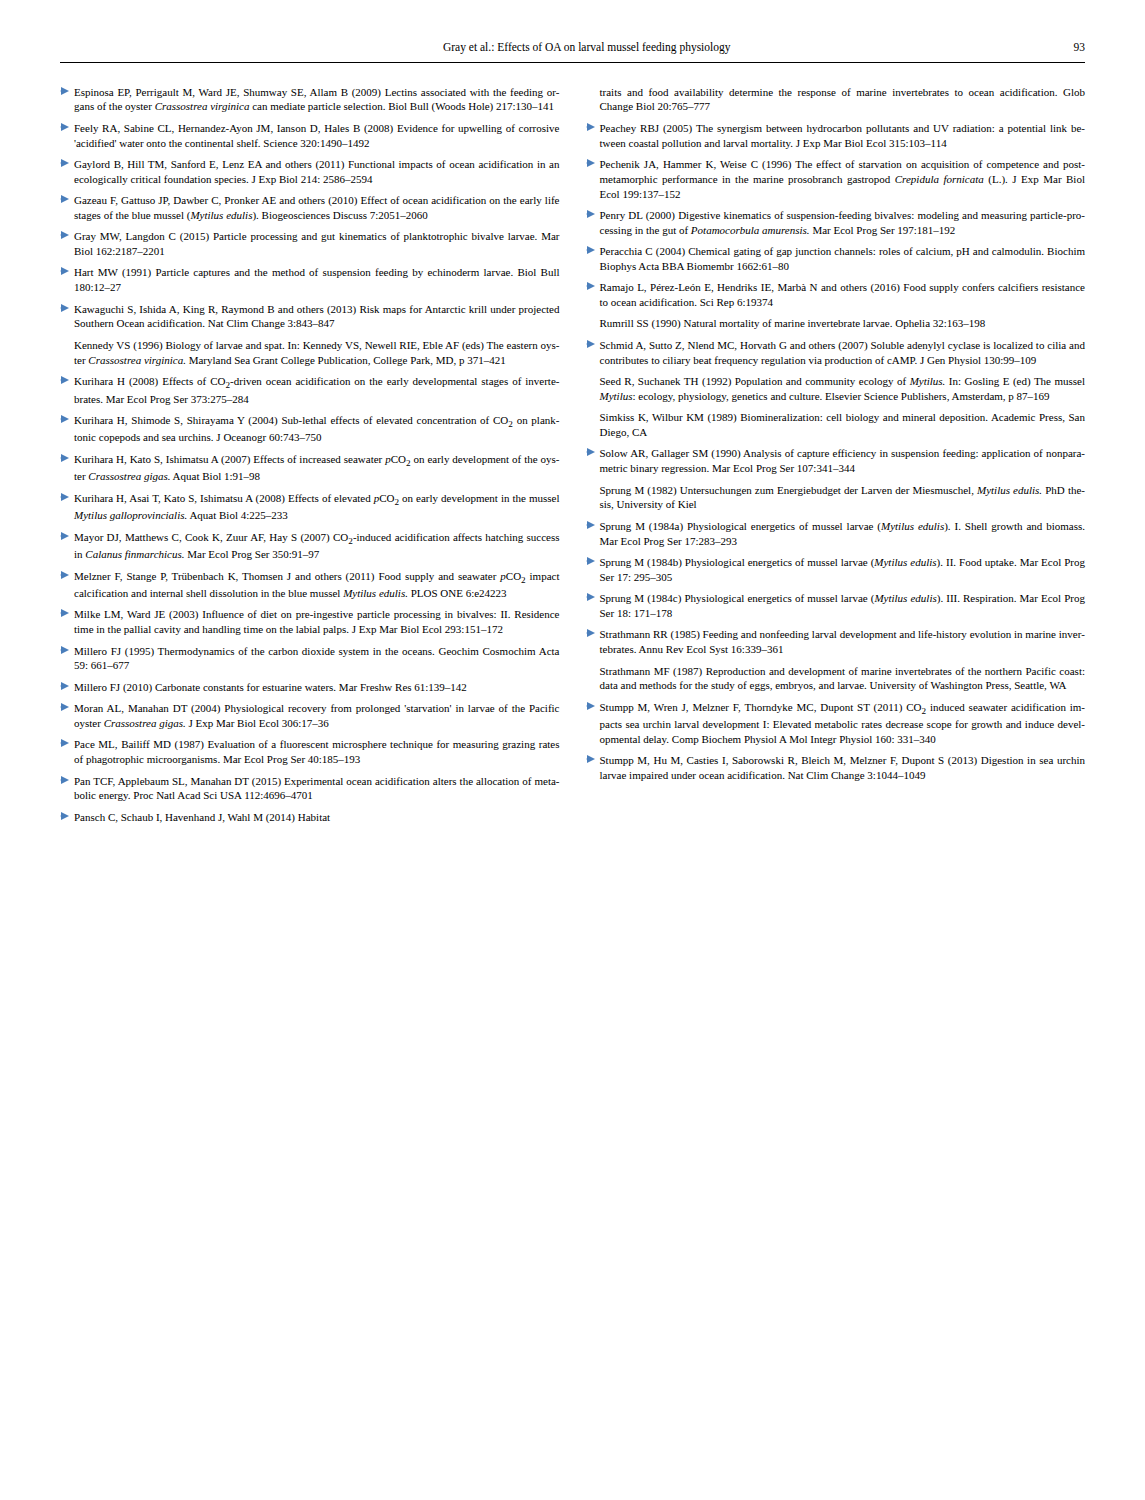Gray et al.: Effects of OA on larval mussel feeding physiology
93
Espinosa EP, Perrigault M, Ward JE, Shumway SE, Allam B (2009) Lectins associated with the feeding organs of the oyster Crassostrea virginica can mediate particle selection. Biol Bull (Woods Hole) 217:130–141
Feely RA, Sabine CL, Hernandez-Ayon JM, Ianson D, Hales B (2008) Evidence for upwelling of corrosive 'acidified' water onto the continental shelf. Science 320:1490–1492
Gaylord B, Hill TM, Sanford E, Lenz EA and others (2011) Functional impacts of ocean acidification in an ecologically critical foundation species. J Exp Biol 214: 2586–2594
Gazeau F, Gattuso JP, Dawber C, Pronker AE and others (2010) Effect of ocean acidification on the early life stages of the blue mussel (Mytilus edulis). Biogeosciences Discuss 7:2051–2060
Gray MW, Langdon C (2015) Particle processing and gut kinematics of planktotrophic bivalve larvae. Mar Biol 162:2187–2201
Hart MW (1991) Particle captures and the method of suspension feeding by echinoderm larvae. Biol Bull 180:12–27
Kawaguchi S, Ishida A, King R, Raymond B and others (2013) Risk maps for Antarctic krill under projected Southern Ocean acidification. Nat Clim Change 3:843–847
Kennedy VS (1996) Biology of larvae and spat. In: Kennedy VS, Newell RIE, Eble AF (eds) The eastern oyster Crassostrea virginica. Maryland Sea Grant College Publication, College Park, MD, p 371–421
Kurihara H (2008) Effects of CO2-driven ocean acidification on the early developmental stages of invertebrates. Mar Ecol Prog Ser 373:275–284
Kurihara H, Shimode S, Shirayama Y (2004) Sub-lethal effects of elevated concentration of CO2 on planktonic copepods and sea urchins. J Oceanogr 60:743–750
Kurihara H, Kato S, Ishimatsu A (2007) Effects of increased seawater p CO2 on early development of the oyster Crassostrea gigas. Aquat Biol 1:91–98
Kurihara H, Asai T, Kato S, Ishimatsu A (2008) Effects of elevated p CO2 on early development in the mussel Mytilus galloprovincialis. Aquat Biol 4:225–233
Mayor DJ, Matthews C, Cook K, Zuur AF, Hay S (2007) CO2-induced acidification affects hatching success in Calanus finmarchicus. Mar Ecol Prog Ser 350:91–97
Melzner F, Stange P, Trübenbach K, Thomsen J and others (2011) Food supply and seawater p CO2 impact calcification and internal shell dissolution in the blue mussel Mytilus edulis. PLOS ONE 6:e24223
Milke LM, Ward JE (2003) Influence of diet on pre-ingestive particle processing in bivalves: II. Residence time in the pallial cavity and handling time on the labial palps. J Exp Mar Biol Ecol 293:151–172
Millero FJ (1995) Thermodynamics of the carbon dioxide system in the oceans. Geochim Cosmochim Acta 59: 661–677
Millero FJ (2010) Carbonate constants for estuarine waters. Mar Freshw Res 61:139–142
Moran AL, Manahan DT (2004) Physiological recovery from prolonged 'starvation' in larvae of the Pacific oyster Crassostrea gigas. J Exp Mar Biol Ecol 306:17–36
Pace ML, Bailiff MD (1987) Evaluation of a fluorescent microsphere technique for measuring grazing rates of phagotrophic microorganisms. Mar Ecol Prog Ser 40:185–193
Pan TCF, Applebaum SL, Manahan DT (2015) Experimental ocean acidification alters the allocation of metabolic energy. Proc Natl Acad Sci USA 112:4696–4701
Pansch C, Schaub I, Havenhand J, Wahl M (2014) Habitat
traits and food availability determine the response of marine invertebrates to ocean acidification. Glob Change Biol 20:765–777
Peachey RBJ (2005) The synergism between hydrocarbon pollutants and UV radiation: a potential link between coastal pollution and larval mortality. J Exp Mar Biol Ecol 315:103–114
Pechenik JA, Hammer K, Weise C (1996) The effect of starvation on acquisition of competence and post-metamorphic performance in the marine prosobranch gastropod Crepidula fornicata (L.). J Exp Mar Biol Ecol 199:137–152
Penry DL (2000) Digestive kinematics of suspension-feeding bivalves: modeling and measuring particle-processing in the gut of Potamocorbula amurensis. Mar Ecol Prog Ser 197:181–192
Peracchia C (2004) Chemical gating of gap junction channels: roles of calcium, pH and calmodulin. Biochim Biophys Acta BBA Biomembr 1662:61–80
Ramajo L, Pérez-León E, Hendriks IE, Marbà N and others (2016) Food supply confers calcifiers resistance to ocean acidification. Sci Rep 6:19374
Rumrill SS (1990) Natural mortality of marine invertebrate larvae. Ophelia 32:163–198
Schmid A, Sutto Z, Nlend MC, Horvath G and others (2007) Soluble adenylyl cyclase is localized to cilia and contributes to ciliary beat frequency regulation via production of cAMP. J Gen Physiol 130:99–109
Seed R, Suchanek TH (1992) Population and community ecology of Mytilus. In: Gosling E (ed) The mussel Mytilus: ecology, physiology, genetics and culture. Elsevier Science Publishers, Amsterdam, p 87–169
Simkiss K, Wilbur KM (1989) Biomineralization: cell biology and mineral deposition. Academic Press, San Diego, CA
Solow AR, Gallager SM (1990) Analysis of capture efficiency in suspension feeding: application of nonparametric binary regression. Mar Ecol Prog Ser 107:341–344
Sprung M (1982) Untersuchungen zum Energiebudget der Larven der Miesmuschel, Mytilus edulis. PhD thesis, University of Kiel
Sprung M (1984a) Physiological energetics of mussel larvae (Mytilus edulis). I. Shell growth and biomass. Mar Ecol Prog Ser 17:283–293
Sprung M (1984b) Physiological energetics of mussel larvae (Mytilus edulis). II. Food uptake. Mar Ecol Prog Ser 17: 295–305
Sprung M (1984c) Physiological energetics of mussel larvae (Mytilus edulis). III. Respiration. Mar Ecol Prog Ser 18: 171–178
Strathmann RR (1985) Feeding and nonfeeding larval development and life-history evolution in marine invertebrates. Annu Rev Ecol Syst 16:339–361
Strathmann MF (1987) Reproduction and development of marine invertebrates of the northern Pacific coast: data and methods for the study of eggs, embryos, and larvae. University of Washington Press, Seattle, WA
Stumpp M, Wren J, Melzner F, Thorndyke MC, Dupont ST (2011) CO2 induced seawater acidification impacts sea urchin larval development I: Elevated metabolic rates decrease scope for growth and induce developmental delay. Comp Biochem Physiol A Mol Integr Physiol 160: 331–340
Stumpp M, Hu M, Casties I, Saborowski R, Bleich M, Melzner F, Dupont S (2013) Digestion in sea urchin larvae impaired under ocean acidification. Nat Clim Change 3:1044–1049